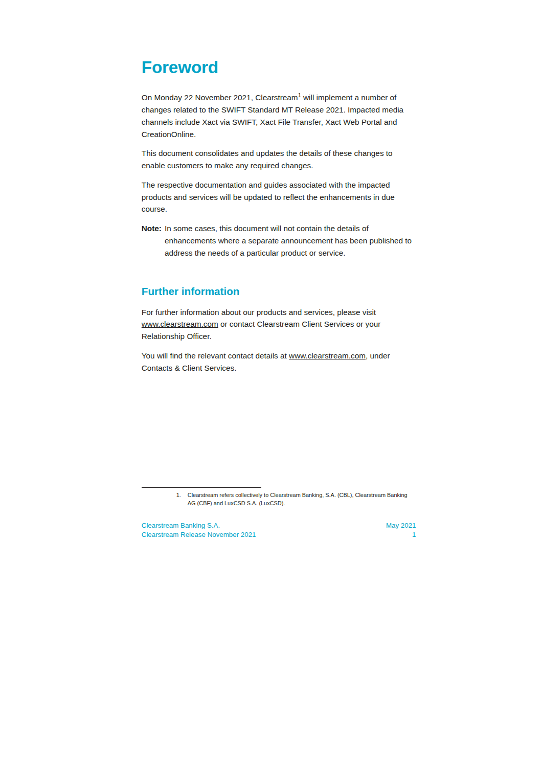Foreword
On Monday 22 November 2021, Clearstream1 will implement a number of changes related to the SWIFT Standard MT Release 2021. Impacted media channels include Xact via SWIFT, Xact File Transfer, Xact Web Portal and CreationOnline.
This document consolidates and updates the details of these changes to enable customers to make any required changes.
The respective documentation and guides associated with the impacted products and services will be updated to reflect the enhancements in due course.
Note:
In some cases, this document will not contain the details of enhancements where a separate announcement has been published to address the needs of a particular product or service.
Further information
For further information about our products and services, please visit www.clearstream.com or contact Clearstream Client Services or your Relationship Officer.
You will find the relevant contact details at www.clearstream.com, under Contacts & Client Services.
1.
Clearstream refers collectively to Clearstream Banking, S.A. (CBL), Clearstream Banking AG (CBF) and LuxCSD S.A. (LuxCSD).
Clearstream Banking S.A.
Clearstream Release November 2021
May 2021
1